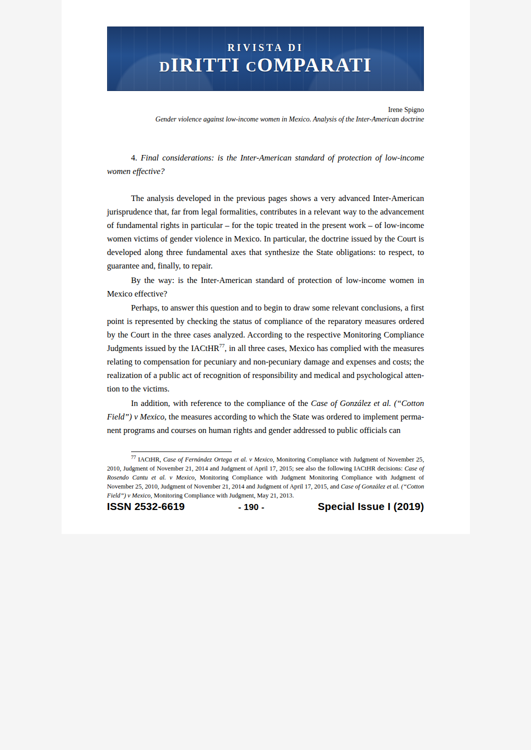RIVISTA DI
DIRITTI COMPARATI
Irene Spigno
Gender violence against low-income women in Mexico. Analysis of the Inter-American doctrine
4. Final considerations: is the Inter-American standard of protection of low-income women effective?
The analysis developed in the previous pages shows a very advanced Inter-American jurisprudence that, far from legal formalities, contributes in a relevant way to the advancement of fundamental rights in particular – for the topic treated in the present work – of low-income women victims of gender violence in Mexico. In particular, the doctrine issued by the Court is developed along three fundamental axes that synthesize the State obligations: to respect, to guarantee and, finally, to repair.
By the way: is the Inter-American standard of protection of low-income women in Mexico effective?
Perhaps, to answer this question and to begin to draw some relevant conclusions, a first point is represented by checking the status of compliance of the reparatory measures ordered by the Court in the three cases analyzed. According to the respective Monitoring Compliance Judgments issued by the IACtHR77, in all three cases, Mexico has complied with the measures relating to compensation for pecuniary and non-pecuniary damage and expenses and costs; the realization of a public act of recognition of responsibility and medical and psychological attention to the victims.
In addition, with reference to the compliance of the Case of González et al. (“Cotton Field”) v Mexico, the measures according to which the State was ordered to implement permanent programs and courses on human rights and gender addressed to public officials can
77 IACtHR, Case of Fernández Ortega et al. v Mexico, Monitoring Compliance with Judgment of November 25, 2010, Judgment of November 21, 2014 and Judgment of April 17, 2015; see also the following IACtHR decisions: Case of Rosendo Cantu et al. v Mexico, Monitoring Compliance with Judgment Monitoring Compliance with Judgment of November 25, 2010, Judgment of November 21, 2014 and Judgment of April 17, 2015, and Case of González et al. (“Cotton Field”) v Mexico, Monitoring Compliance with Judgment, May 21, 2013.
ISSN 2532-6619
- 190 -
Special Issue I (2019)